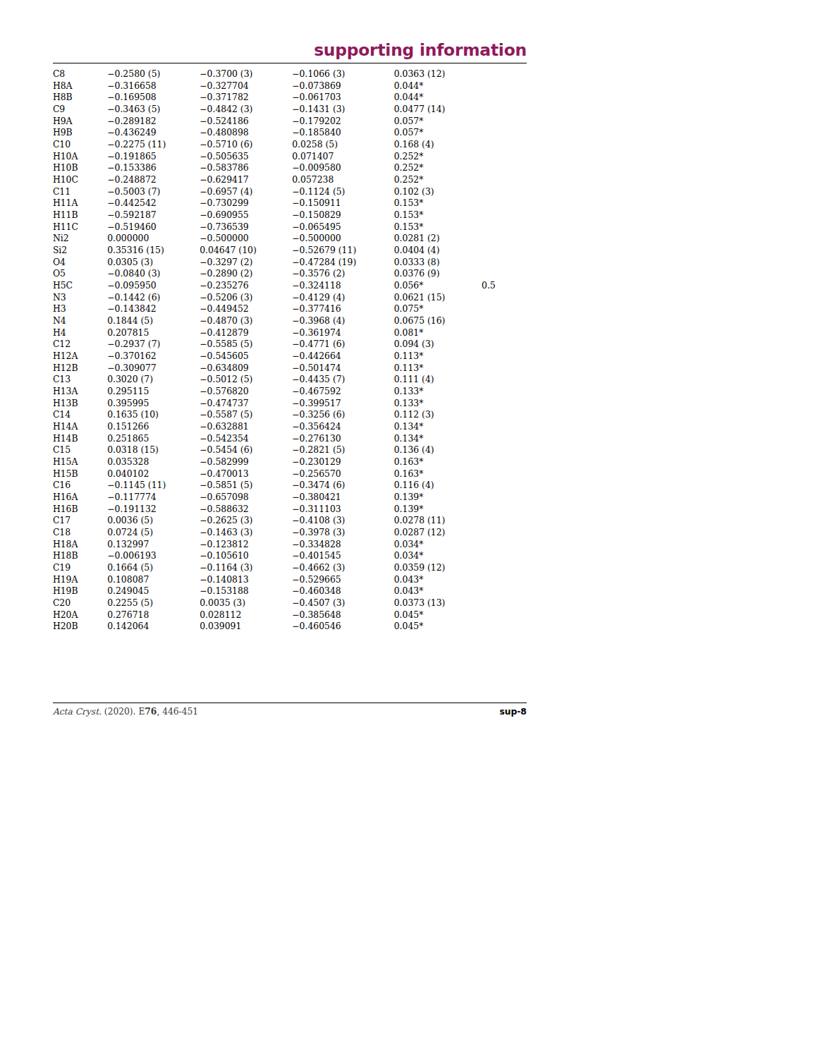supporting information
| C8 | −0.2580 (5) | −0.3700 (3) | −0.1066 (3) | 0.0363 (12) | |
| H8A | −0.316658 | −0.327704 | −0.073869 | 0.044* | |
| H8B | −0.169508 | −0.371782 | −0.061703 | 0.044* | |
| C9 | −0.3463 (5) | −0.4842 (3) | −0.1431 (3) | 0.0477 (14) | |
| H9A | −0.289182 | −0.524186 | −0.179202 | 0.057* | |
| H9B | −0.436249 | −0.480898 | −0.185840 | 0.057* | |
| C10 | −0.2275 (11) | −0.5710 (6) | 0.0258 (5) | 0.168 (4) | |
| H10A | −0.191865 | −0.505635 | 0.071407 | 0.252* | |
| H10B | −0.153386 | −0.583786 | −0.009580 | 0.252* | |
| H10C | −0.248872 | −0.629417 | 0.057238 | 0.252* | |
| C11 | −0.5003 (7) | −0.6957 (4) | −0.1124 (5) | 0.102 (3) | |
| H11A | −0.442542 | −0.730299 | −0.150911 | 0.153* | |
| H11B | −0.592187 | −0.690955 | −0.150829 | 0.153* | |
| H11C | −0.519460 | −0.736539 | −0.065495 | 0.153* | |
| Ni2 | 0.000000 | −0.500000 | −0.500000 | 0.0281 (2) | |
| Si2 | 0.35316 (15) | 0.04647 (10) | −0.52679 (11) | 0.0404 (4) | |
| O4 | 0.0305 (3) | −0.3297 (2) | −0.47284 (19) | 0.0333 (8) | |
| O5 | −0.0840 (3) | −0.2890 (2) | −0.3576 (2) | 0.0376 (9) | |
| H5C | −0.095950 | −0.235276 | −0.324118 | 0.056* | 0.5 |
| N3 | −0.1442 (6) | −0.5206 (3) | −0.4129 (4) | 0.0621 (15) | |
| H3 | −0.143842 | −0.449452 | −0.377416 | 0.075* | |
| N4 | 0.1844 (5) | −0.4870 (3) | −0.3968 (4) | 0.0675 (16) | |
| H4 | 0.207815 | −0.412879 | −0.361974 | 0.081* | |
| C12 | −0.2937 (7) | −0.5585 (5) | −0.4771 (6) | 0.094 (3) | |
| H12A | −0.370162 | −0.545605 | −0.442664 | 0.113* | |
| H12B | −0.309077 | −0.634809 | −0.501474 | 0.113* | |
| C13 | 0.3020 (7) | −0.5012 (5) | −0.4435 (7) | 0.111 (4) | |
| H13A | 0.295115 | −0.576820 | −0.467592 | 0.133* | |
| H13B | 0.395995 | −0.474737 | −0.399517 | 0.133* | |
| C14 | 0.1635 (10) | −0.5587 (5) | −0.3256 (6) | 0.112 (3) | |
| H14A | 0.151266 | −0.632881 | −0.356424 | 0.134* | |
| H14B | 0.251865 | −0.542354 | −0.276130 | 0.134* | |
| C15 | 0.0318 (15) | −0.5454 (6) | −0.2821 (5) | 0.136 (4) | |
| H15A | 0.035328 | −0.582999 | −0.230129 | 0.163* | |
| H15B | 0.040102 | −0.470013 | −0.256570 | 0.163* | |
| C16 | −0.1145 (11) | −0.5851 (5) | −0.3474 (6) | 0.116 (4) | |
| H16A | −0.117774 | −0.657098 | −0.380421 | 0.139* | |
| H16B | −0.191132 | −0.588632 | −0.311103 | 0.139* | |
| C17 | 0.0036 (5) | −0.2625 (3) | −0.4108 (3) | 0.0278 (11) | |
| C18 | 0.0724 (5) | −0.1463 (3) | −0.3978 (3) | 0.0287 (12) | |
| H18A | 0.132997 | −0.123812 | −0.334828 | 0.034* | |
| H18B | −0.006193 | −0.105610 | −0.401545 | 0.034* | |
| C19 | 0.1664 (5) | −0.1164 (3) | −0.4662 (3) | 0.0359 (12) | |
| H19A | 0.108087 | −0.140813 | −0.529665 | 0.043* | |
| H19B | 0.249045 | −0.153188 | −0.460348 | 0.043* | |
| C20 | 0.2255 (5) | 0.0035 (3) | −0.4507 (3) | 0.0373 (13) | |
| H20A | 0.276718 | 0.028112 | −0.385648 | 0.045* | |
| H20B | 0.142064 | 0.039091 | −0.460546 | 0.045* | |
Acta Cryst. (2020). E 76, 446-451
sup-8